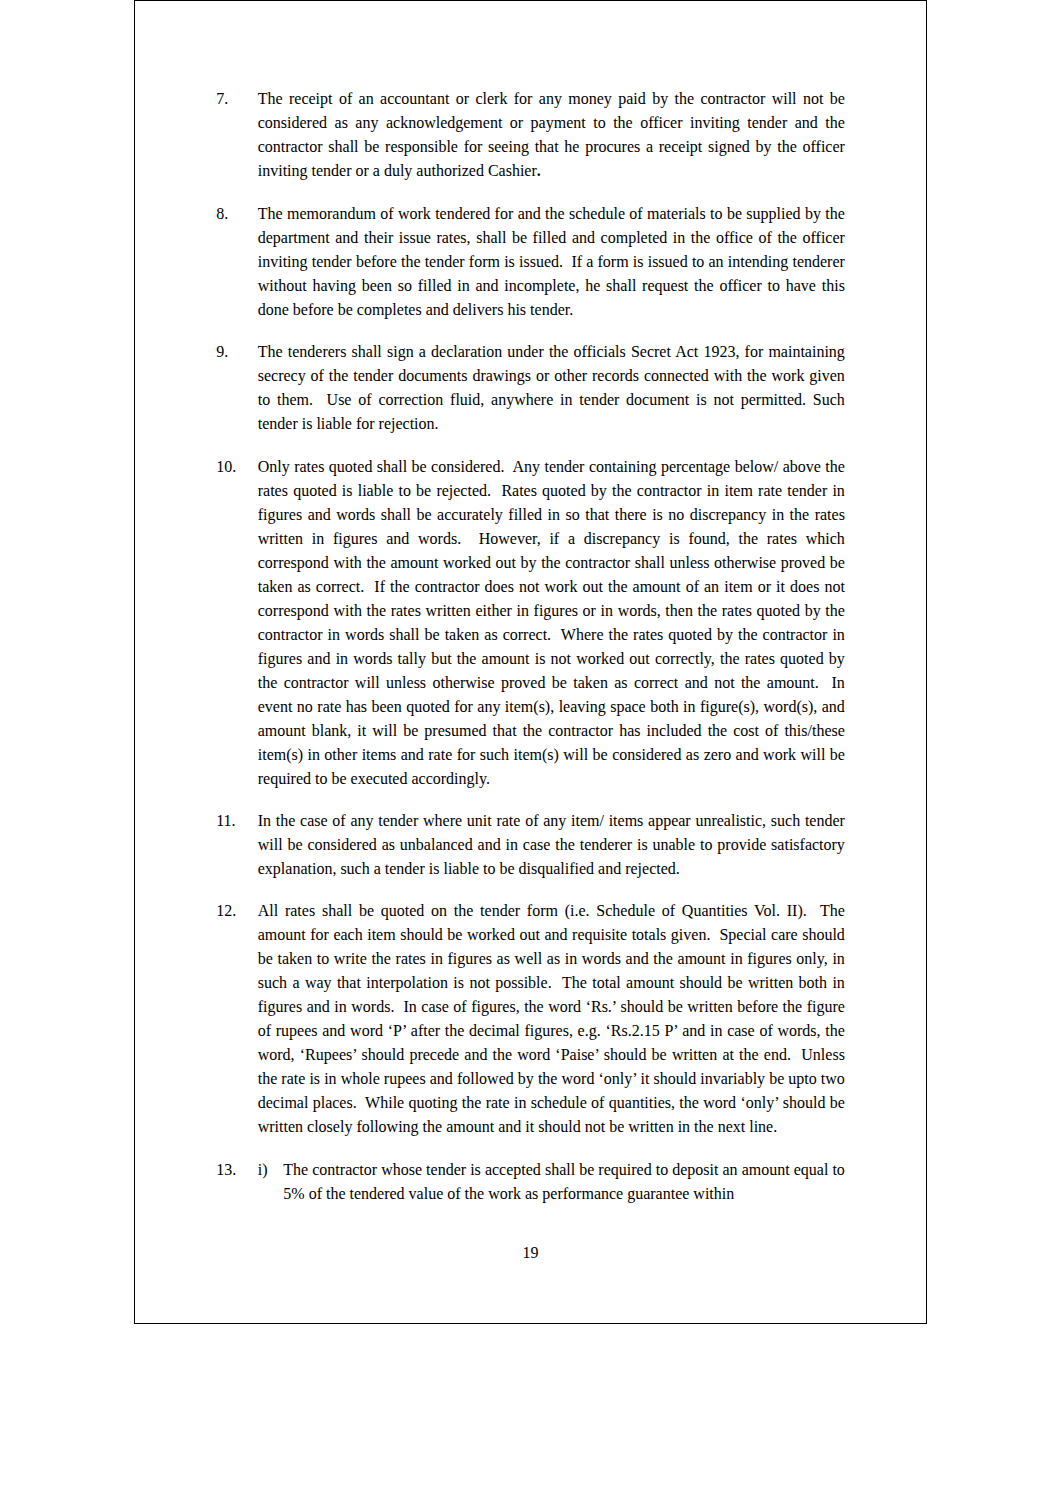7. The receipt of an accountant or clerk for any money paid by the contractor will not be considered as any acknowledgement or payment to the officer inviting tender and the contractor shall be responsible for seeing that he procures a receipt signed by the officer inviting tender or a duly authorized Cashier.
8. The memorandum of work tendered for and the schedule of materials to be supplied by the department and their issue rates, shall be filled and completed in the office of the officer inviting tender before the tender form is issued. If a form is issued to an intending tenderer without having been so filled in and incomplete, he shall request the officer to have this done before be completes and delivers his tender.
9. The tenderers shall sign a declaration under the officials Secret Act 1923, for maintaining secrecy of the tender documents drawings or other records connected with the work given to them. Use of correction fluid, anywhere in tender document is not permitted. Such tender is liable for rejection.
10. Only rates quoted shall be considered. Any tender containing percentage below/ above the rates quoted is liable to be rejected. Rates quoted by the contractor in item rate tender in figures and words shall be accurately filled in so that there is no discrepancy in the rates written in figures and words. However, if a discrepancy is found, the rates which correspond with the amount worked out by the contractor shall unless otherwise proved be taken as correct. If the contractor does not work out the amount of an item or it does not correspond with the rates written either in figures or in words, then the rates quoted by the contractor in words shall be taken as correct. Where the rates quoted by the contractor in figures and in words tally but the amount is not worked out correctly, the rates quoted by the contractor will unless otherwise proved be taken as correct and not the amount. In event no rate has been quoted for any item(s), leaving space both in figure(s), word(s), and amount blank, it will be presumed that the contractor has included the cost of this/these item(s) in other items and rate for such item(s) will be considered as zero and work will be required to be executed accordingly.
11. In the case of any tender where unit rate of any item/ items appear unrealistic, such tender will be considered as unbalanced and in case the tenderer is unable to provide satisfactory explanation, such a tender is liable to be disqualified and rejected.
12. All rates shall be quoted on the tender form (i.e. Schedule of Quantities Vol. II). The amount for each item should be worked out and requisite totals given. Special care should be taken to write the rates in figures as well as in words and the amount in figures only, in such a way that interpolation is not possible. The total amount should be written both in figures and in words. In case of figures, the word ‘Rs.’ should be written before the figure of rupees and word ‘P’ after the decimal figures, e.g. ‘Rs.2.15 P’ and in case of words, the word, ‘Rupees’ should precede and the word ‘Paise’ should be written at the end. Unless the rate is in whole rupees and followed by the word ‘only’ it should invariably be upto two decimal places. While quoting the rate in schedule of quantities, the word ‘only’ should be written closely following the amount and it should not be written in the next line.
13. i) The contractor whose tender is accepted shall be required to deposit an amount equal to 5% of the tendered value of the work as performance guarantee within
19